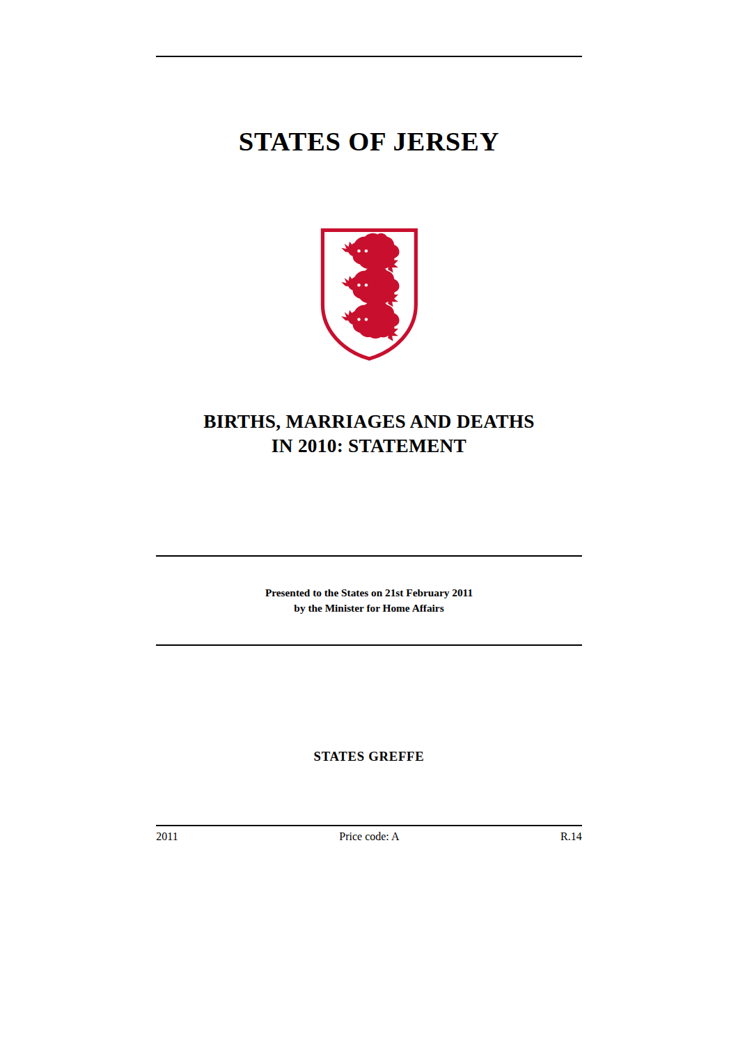STATES OF JERSEY
BIRTHS, MARRIAGES AND DEATHS
IN 2010: STATEMENT
Presented to the States on 21st February 2011
by the Minister for Home Affairs
STATES GREFFE
2011 Price code: A R.14